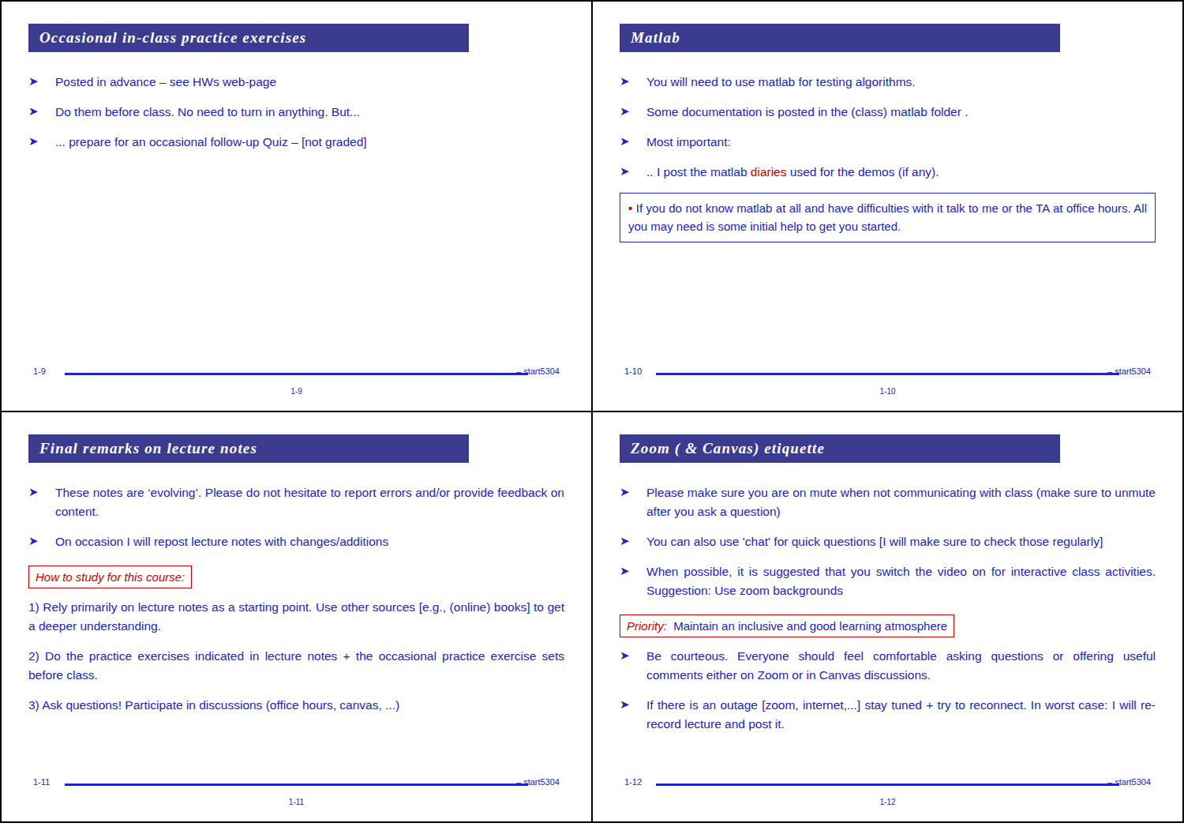Occasional in-class practice exercises
Posted in advance – see HWs web-page
Do them before class. No need to turn in anything. But...
... prepare for an occasional follow-up Quiz – [not graded]
1-9 – start5304 1-9
Matlab
You will need to use matlab for testing algorithms.
Some documentation is posted in the (class) matlab folder .
Most important:
.. I post the matlab diaries used for the demos (if any).
• If you do not know matlab at all and have difficulties with it talk to me or the TA at office hours. All you may need is some initial help to get you started.
1-10 – start5304 1-10
Final remarks on lecture notes
These notes are ‘evolving’. Please do not hesitate to report errors and/or provide feedback on content.
On occasion I will repost lecture notes with changes/additions
How to study for this course:
1) Rely primarily on lecture notes as a starting point. Use other sources [e.g., (online) books] to get a deeper understanding.
2) Do the practice exercises indicated in lecture notes + the occasional practice exercise sets before class.
3) Ask questions! Participate in discussions (office hours, canvas, ...)
1-11 – start5304 1-11
Zoom ( & Canvas) etiquette
Please make sure you are on mute when not communicating with class (make sure to unmute after you ask a question)
You can also use 'chat' for quick questions [I will make sure to check those regularly]
When possible, it is suggested that you switch the video on for interactive class activities. Suggestion: Use zoom backgrounds
Priority: Maintain an inclusive and good learning atmosphere
Be courteous. Everyone should feel comfortable asking questions or offering useful comments either on Zoom or in Canvas discussions.
If there is an outage [zoom, internet,...] stay tuned + try to reconnect. In worst case: I will re-record lecture and post it.
1-12 – start5304 1-12